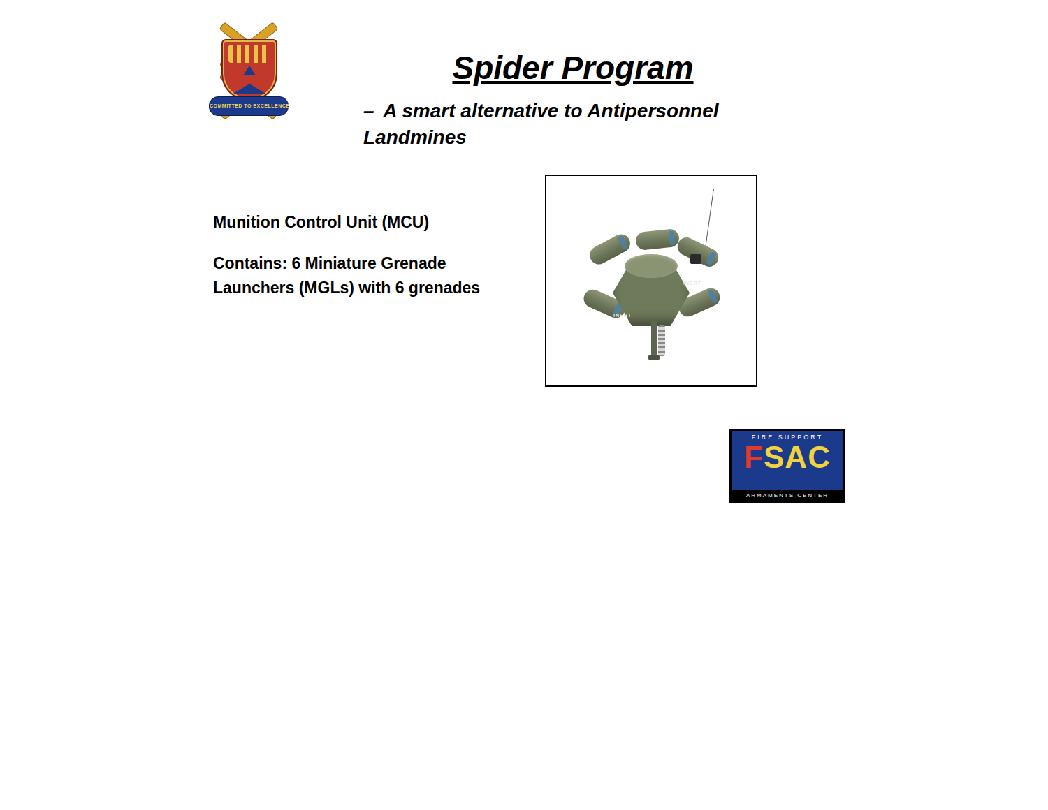COMMITTED TO EXCELLENCE
Spider Program
– A smart alternative to Antipersonnel Landmines
Munition Control Unit (MCU)
Contains: 6 Miniature Grenade Launchers (MGLs) with 6 grenades
INERT
INERT
FIRE SUPPORT
FSAC
ARMAMENTS CENTER